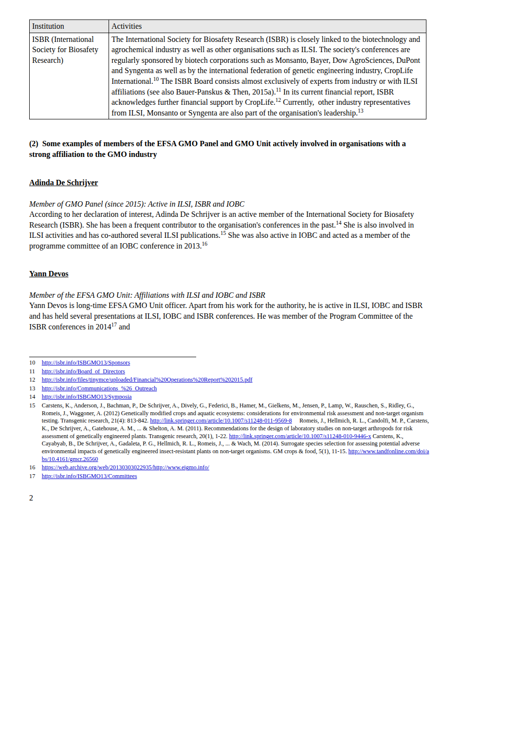| Institution | Activities |
| --- | --- |
| ISBR (International Society for Biosafety Research) | The International Society for Biosafety Research (ISBR) is closely linked to the biotechnology and agrochemical industry as well as other organisations such as ILSI. The society's conferences are regularly sponsored by biotech corporations such as Monsanto, Bayer, Dow AgroSciences, DuPont and Syngenta as well as by the international federation of genetic engineering industry, CropLife International. 10 The ISBR Board consists almost exclusively of experts from industry or with ILSI affiliations (see also Bauer-Panskus & Then, 2015a). 11 In its current financial report, ISBR acknowledges further financial support by CropLife. 12 Currently, other industry representatives from ILSI, Monsanto or Syngenta are also part of the organisation's leadership. 13 |
(2) Some examples of members of the EFSA GMO Panel and GMO Unit actively involved in organisations with a strong affiliation to the GMO industry
Adinda De Schrijver
Member of GMO Panel (since 2015): Active in ILSI, ISBR and IOBC
According to her declaration of interest, Adinda De Schrijver is an active member of the International Society for Biosafety Research (ISBR). She has been a frequent contributor to the organisation's conferences in the past.14 She is also involved in ILSI activities and has co-authored several ILSI publications.15 She was also active in IOBC and acted as a member of the programme committee of an IOBC conference in 2013.16
Yann Devos
Member of the EFSA GMO Unit: Affiliations with ILSI and IOBC and ISBR
Yann Devos is long-time EFSA GMO Unit officer. Apart from his work for the authority, he is active in ILSI, IOBC and ISBR and has held several presentations at ILSI, IOBC and ISBR conferences. He was member of the Program Committee of the ISBR conferences in 201417 and
http://isbr.info/ISBGMO13/Sponsors
http://isbr.info/Board_of_Directors
http://isbr.info/files/tinymce/uploaded/Financial%20Operations%20Report%202015.pdf
http://isbr.info/Communications_%26_Outreach
http://isbr.info/ISBGMO13/Symposia
Carstens, K., Anderson, J., Bachman, P., De Schrijver, A., Dively, G., Federici, B., Hamer, M., Gielkens, M., Jensen, P., Lamp, W., Rauschen, S., Ridley, G., Romeis, J., Waggoner, A. (2012) Genetically modified crops and aquatic ecosystems: considerations for environmental risk assessment and non-target organism testing. Transgenic research, 21(4): 813-842. http://link.springer.com/article/10.1007/s11248-011-9569-8 Romeis, J., Hellmich, R. L., Candolfi, M. P., Carstens, K., De Schrijver, A., Gatehouse, A. M., ... & Shelton, A. M. (2011). Recommendations for the design of laboratory studies on non-target arthropods for risk assessment of genetically engineered plants. Transgenic research, 20(1), 1-22. http://link.springer.com/article/10.1007/s11248-010-9446-x Carstens, K., Cayabyab, B., De Schrijver, A., Gadaleta, P. G., Hellmich, R. L., Romeis, J., ... & Wach, M. (2014). Surrogate species selection for assessing potential adverse environmental impacts of genetically engineered insect-resistant plants on non-target organisms. GM crops & food, 5(1), 11-15. http://www.tandfonline.com/doi/abs/10.4161/gmcr.26560
https://web.archive.org/web/20130303022935/http://www.eigmo.info/
http://isbr.info/ISBGMO13/Committees
2